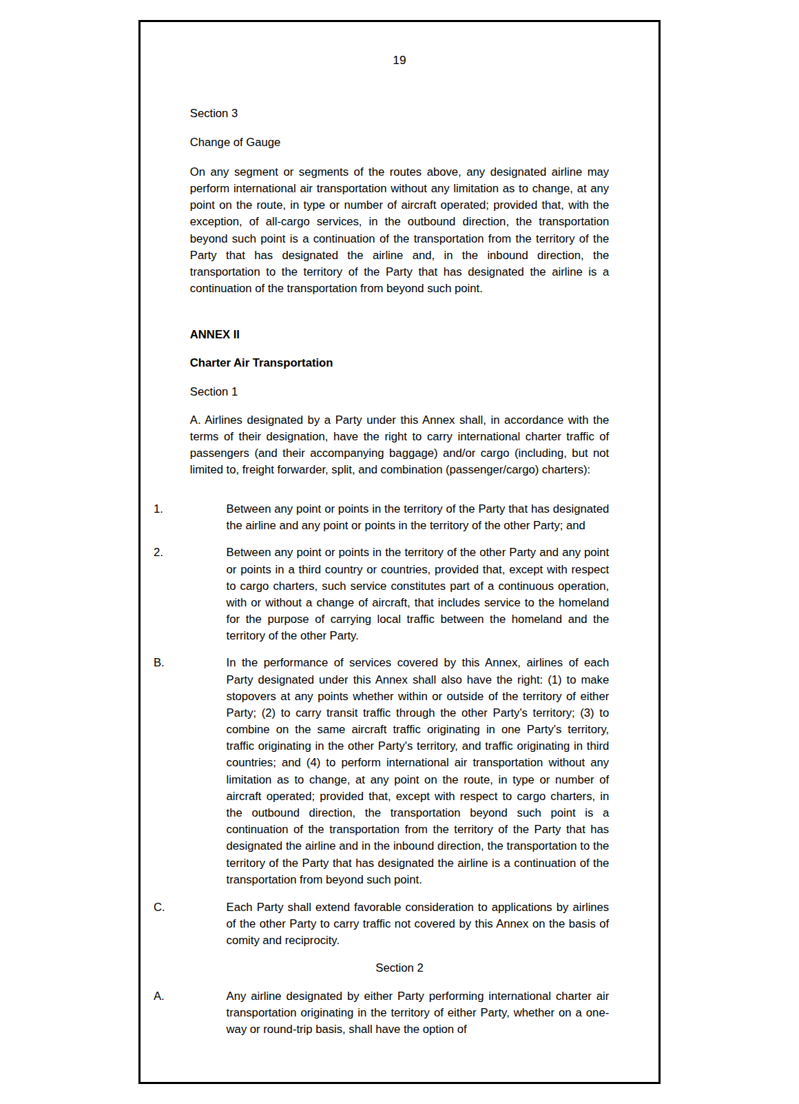19
Section 3
Change of Gauge
On any segment or segments of the routes above, any designated airline may perform international air transportation without any limitation as to change, at any point on the route, in type or number of aircraft operated; provided that, with the exception, of all-cargo services, in the outbound direction, the transportation beyond such point is a continuation of the transportation from the territory of the Party that has designated the airline and, in the inbound direction, the transportation to the territory of the Party that has designated the airline is a continuation of the transportation from beyond such point.
ANNEX II
Charter Air Transportation
Section 1
A. Airlines designated by a Party under this Annex shall, in accordance with the terms of their designation, have the right to carry international charter traffic of passengers (and their accompanying baggage) and/or cargo (including, but not limited to, freight forwarder, split, and combination (passenger/cargo) charters):
1. Between any point or points in the territory of the Party that has designated the airline and any point or points in the territory of the other Party; and
2. Between any point or points in the territory of the other Party and any point or points in a third country or countries, provided that, except with respect to cargo charters, such service constitutes part of a continuous operation, with or without a change of aircraft, that includes service to the homeland for the purpose of carrying local traffic between the homeland and the territory of the other Party.
B. In the performance of services covered by this Annex, airlines of each Party designated under this Annex shall also have the right: (1) to make stopovers at any points whether within or outside of the territory of either Party; (2) to carry transit traffic through the other Party's territory; (3) to combine on the same aircraft traffic originating in one Party's territory, traffic originating in the other Party's territory, and traffic originating in third countries; and (4) to perform international air transportation without any limitation as to change, at any point on the route, in type or number of aircraft operated; provided that, except with respect to cargo charters, in the outbound direction, the transportation beyond such point is a continuation of the transportation from the territory of the Party that has designated the airline and in the inbound direction, the transportation to the territory of the Party that has designated the airline is a continuation of the transportation from beyond such point.
C. Each Party shall extend favorable consideration to applications by airlines of the other Party to carry traffic not covered by this Annex on the basis of comity and reciprocity.
Section 2
A. Any airline designated by either Party performing international charter air transportation originating in the territory of either Party, whether on a one-way or round-trip basis, shall have the option of